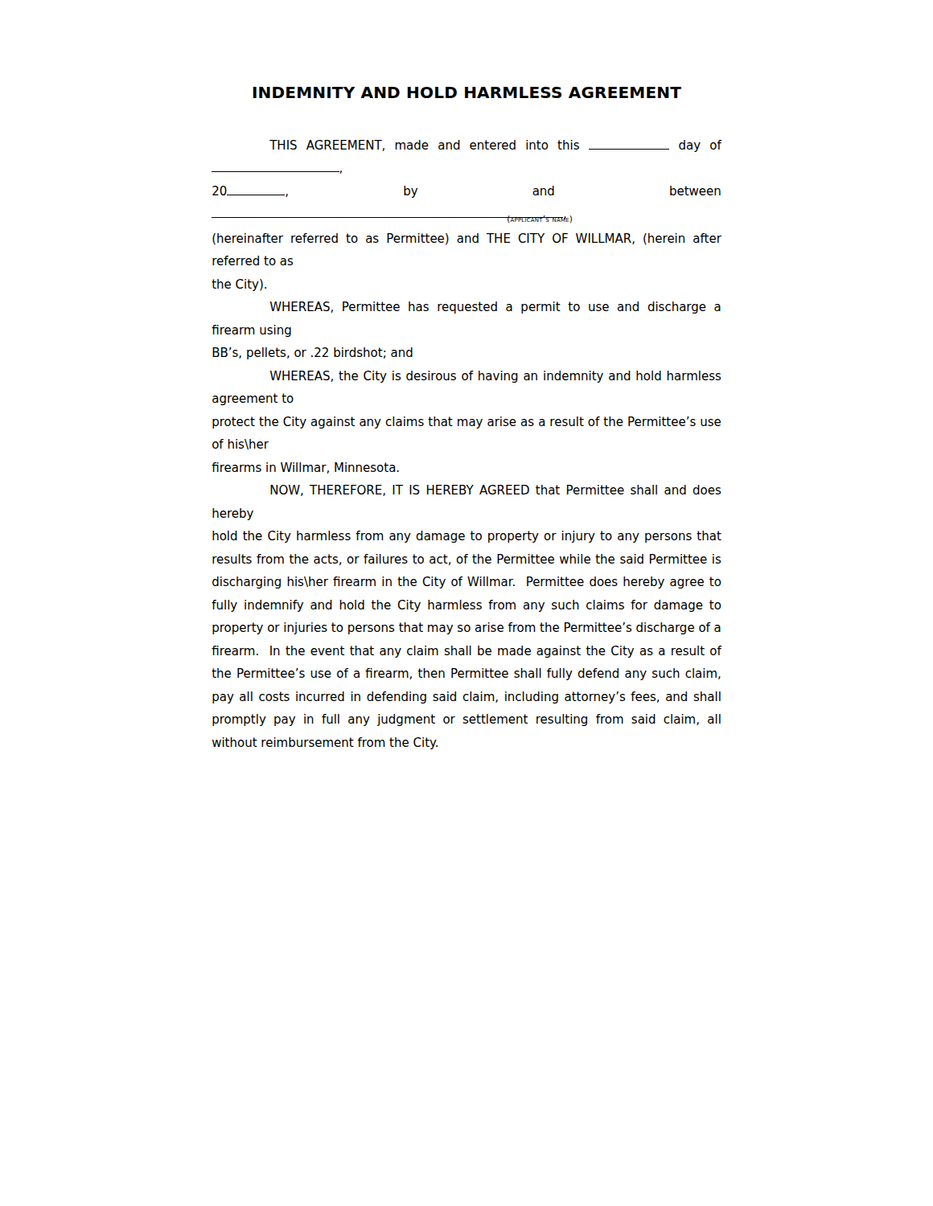INDEMNITY AND HOLD HARMLESS AGREEMENT
THIS AGREEMENT, made and entered into this day of ,
20 , by and between ,
(Applicant’s name)
(hereinafter referred to as Permittee) and THE CITY OF WILLMAR, (herein after referred to as
the City).
WHEREAS, Permittee has requested a permit to use and discharge a firearm using
BB’s, pellets, or .22 birdshot; and
WHEREAS, the City is desirous of having an indemnity and hold harmless agreement to
protect the City against any claims that may arise as a result of the Permittee’s use of his\her
firearms in Willmar, Minnesota.
NOW, THEREFORE, IT IS HEREBY AGREED that Permittee shall and does hereby
hold the City harmless from any damage to property or injury to any persons that results from the acts, or failures to act, of the Permittee while the said Permittee is discharging his\her firearm in the City of Willmar. Permittee does hereby agree to fully indemnify and hold the City harmless from any such claims for damage to property or injuries to persons that may so arise from the Permittee’s discharge of a firearm. In the event that any claim shall be made against the City as a result of the Permittee’s use of a firearm, then Permittee shall fully defend any such claim, pay all costs incurred in defending said claim, including attorney’s fees, and shall promptly pay in full any judgment or settlement resulting from said claim, all without reimbursement from the City.